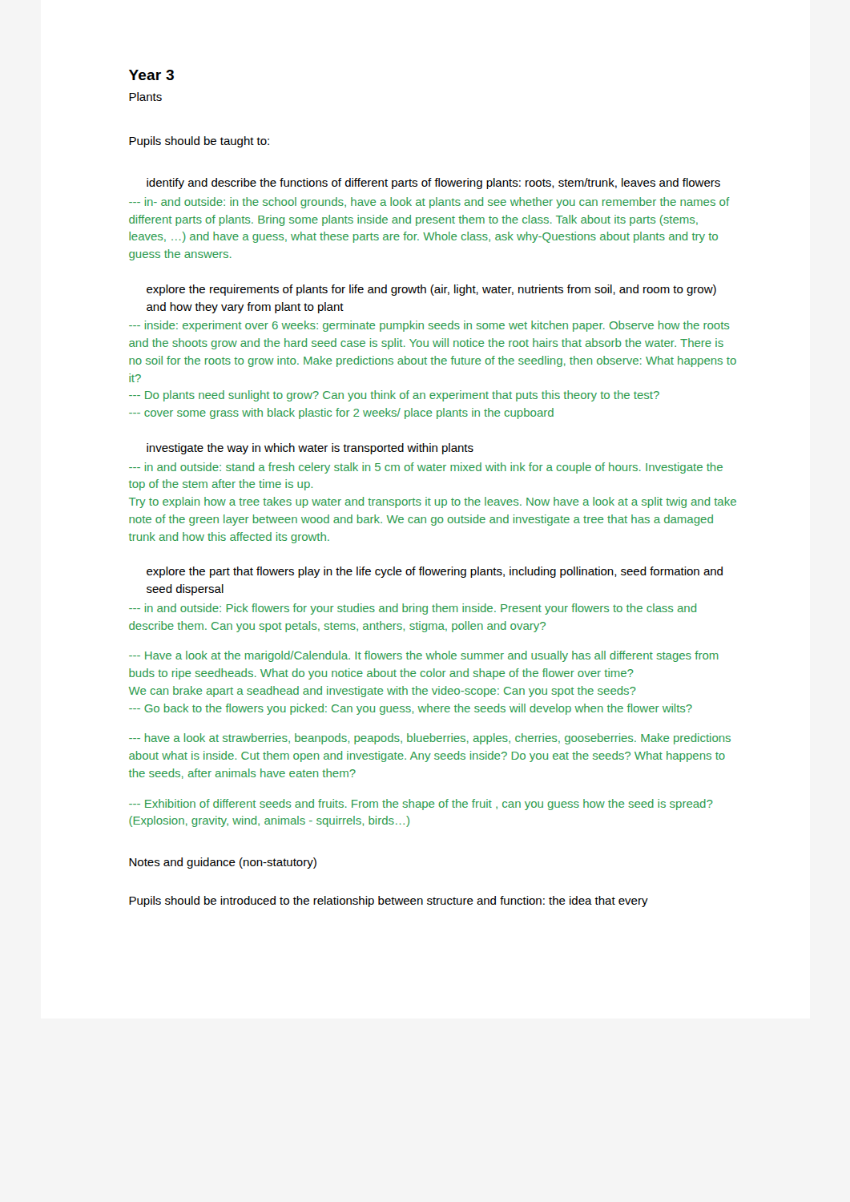Year 3
Plants
Pupils should be taught to:
identify and describe the functions of different parts of flowering plants: roots, stem/trunk, leaves and flowers
--- in- and outside: in the school grounds, have a look at plants and see whether you can remember the names of different parts of plants. Bring some plants inside and present them to the class. Talk about its parts (stems, leaves, …) and have a guess, what these parts are for. Whole class, ask why-Questions about plants and try to guess the answers.
explore the requirements of plants for life and growth (air, light, water, nutrients from soil, and room to grow) and how they vary from plant to plant
--- inside: experiment over 6 weeks: germinate pumpkin seeds in some wet kitchen paper. Observe how the roots and the shoots grow and the hard seed case is split. You will notice the root hairs that absorb the water. There is no soil for the roots to grow into. Make predictions about the future of the seedling, then observe: What happens to it?
--- Do plants need sunlight to grow? Can you think of an experiment that puts this theory to the test?
--- cover some grass with black plastic for 2 weeks/ place plants in the cupboard
investigate the way in which water is transported within plants
--- in and outside: stand a fresh celery stalk in 5 cm of water mixed with ink for a couple of hours. Investigate the top of the stem after the time is up.
Try to explain how a tree takes up water and transports it up to the leaves. Now have a look at a split twig and take note of the green layer between wood and bark. We can go outside and investigate a tree that has a damaged trunk and how this affected its growth.
explore the part that flowers play in the life cycle of flowering plants, including pollination, seed formation and seed dispersal
--- in and outside: Pick flowers for your studies and bring them inside. Present your flowers to the class and describe them. Can you spot petals, stems, anthers, stigma, pollen and ovary?
--- Have a look at the marigold/Calendula. It flowers the whole summer and usually has all different stages from buds to ripe seedheads. What do you notice about the color and shape of the flower over time?
We can brake apart a seadhead and investigate with the video-scope: Can you spot the seeds?
--- Go back to the flowers you picked: Can you guess, where the seeds will develop when the flower wilts?
--- have a look at strawberries, beanpods, peapods, blueberries, apples, cherries, gooseberries. Make predictions about what is inside. Cut them open and investigate. Any seeds inside? Do you eat the seeds? What happens to the seeds, after animals have eaten them?
--- Exhibition of different seeds and fruits. From the shape of the fruit , can you guess how the seed is spread? (Explosion, gravity, wind, animals - squirrels, birds…)
Notes and guidance (non-statutory)
Pupils should be introduced to the relationship between structure and function: the idea that every